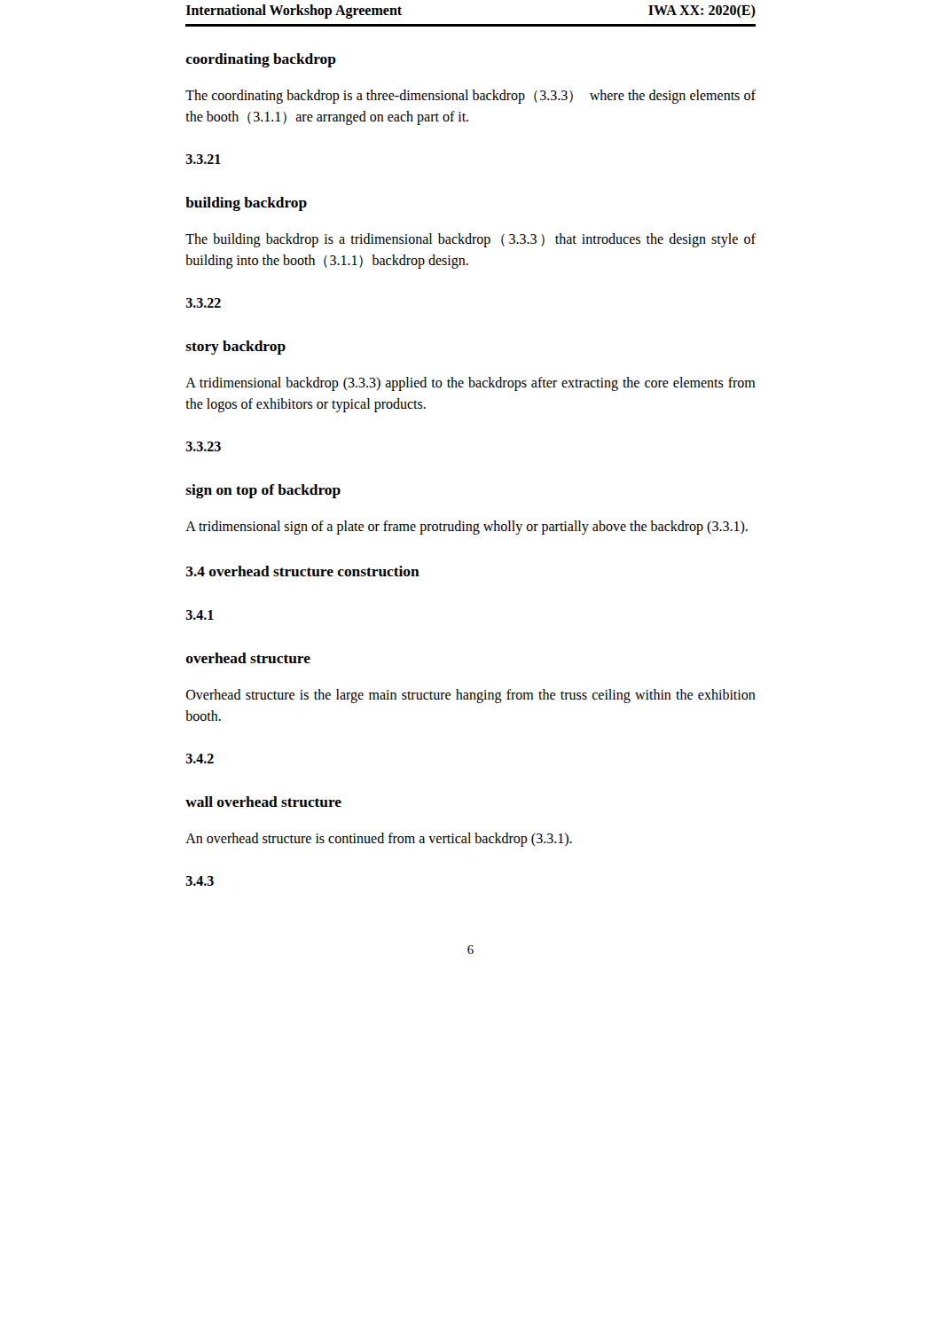International Workshop Agreement
IWA XX: 2020(E)
coordinating backdrop
The coordinating backdrop is a three-dimensional backdrop（3.3.3） where the design elements of the booth（3.1.1）are arranged on each part of it.
3.3.21
building backdrop
The building backdrop is a tridimensional backdrop（3.3.3）that introduces the design style of building into the booth（3.1.1）backdrop design.
3.3.22
story backdrop
A tridimensional backdrop (3.3.3) applied to the backdrops after extracting the core elements from the logos of exhibitors or typical products.
3.3.23
sign on top of backdrop
A tridimensional sign of a plate or frame protruding wholly or partially above the backdrop (3.3.1).
3.4 overhead structure construction
3.4.1
overhead structure
Overhead structure is the large main structure hanging from the truss ceiling within the exhibition booth.
3.4.2
wall overhead structure
An overhead structure is continued from a vertical backdrop (3.3.1).
3.4.3
6